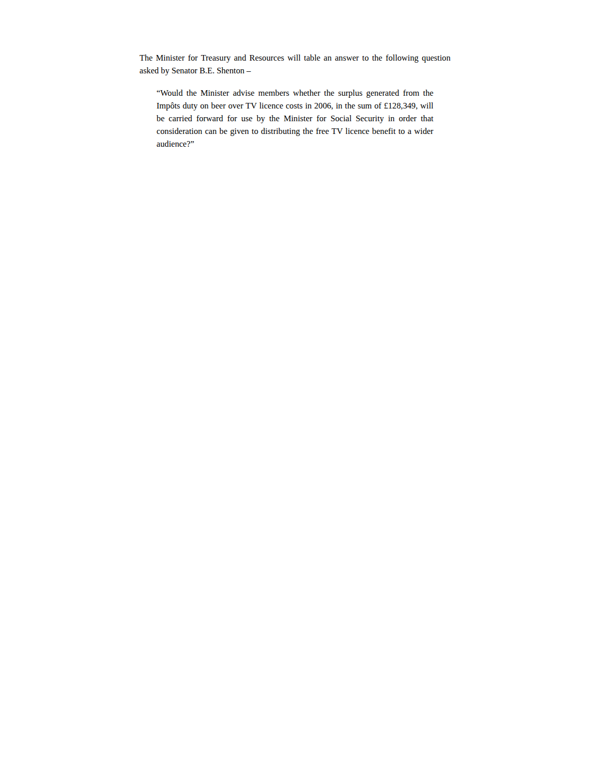The Minister for Treasury and Resources will table an answer to the following question asked by Senator B.E. Shenton –
“Would the Minister advise members whether the surplus generated from the Impôts duty on beer over TV licence costs in 2006, in the sum of £128,349, will be carried forward for use by the Minister for Social Security in order that consideration can be given to distributing the free TV licence benefit to a wider audience?”